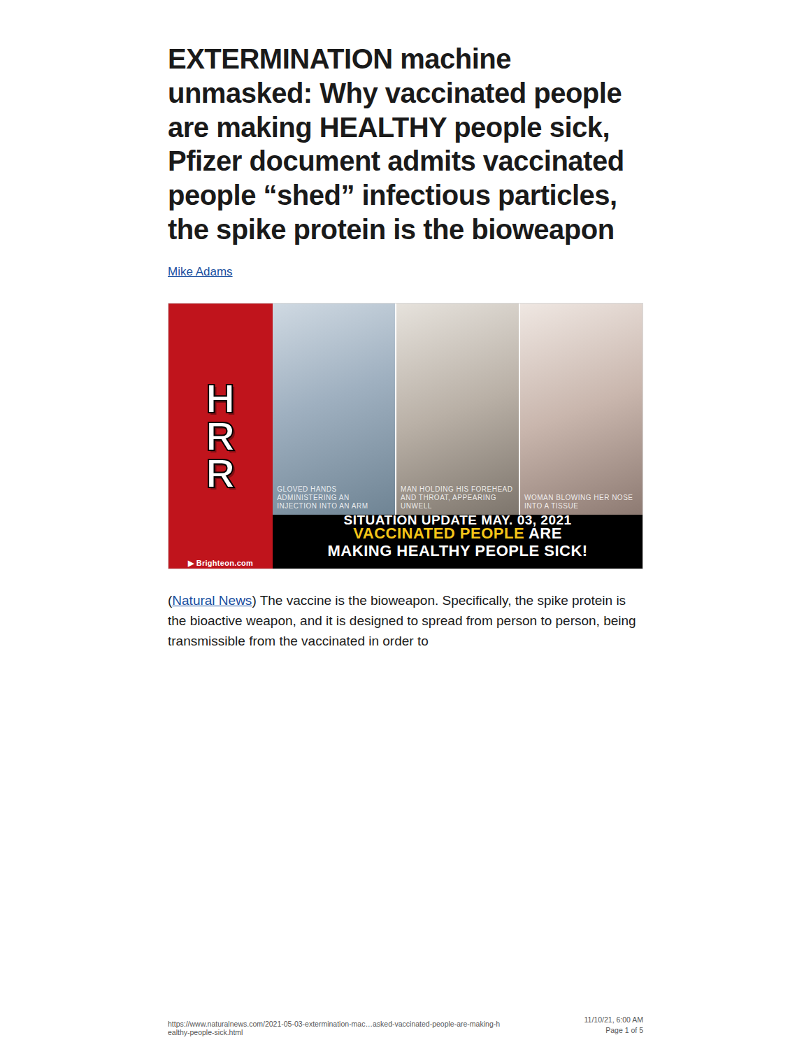EXTERMINATION machine unmasked: Why vaccinated people are making HEALTHY people sick, Pfizer document admits vaccinated people “shed” infectious particles, the spike protein is the bioweapon
Mike Adams
H
R
R
▶ Brighteon.com
Gloved hands administering an injection into an arm
Man holding his forehead and throat, appearing unwell
Woman blowing her nose into a tissue
SITUATION UPDATE MAY. 03, 2021
VACCINATED PEOPLE ARE
MAKING HEALTHY PEOPLE SICK!
(Natural News) The vaccine is the bioweapon. Specifically, the spike protein is the bioactive weapon, and it is designed to spread from person to person, being transmissible from the vaccinated in order to
https://www.naturalnews.com/2021-05-03-extermination-mac…asked-vaccinated-people-are-making-healthy-people-sick.html
11/10/21, 6:00 AM
Page 1 of 5